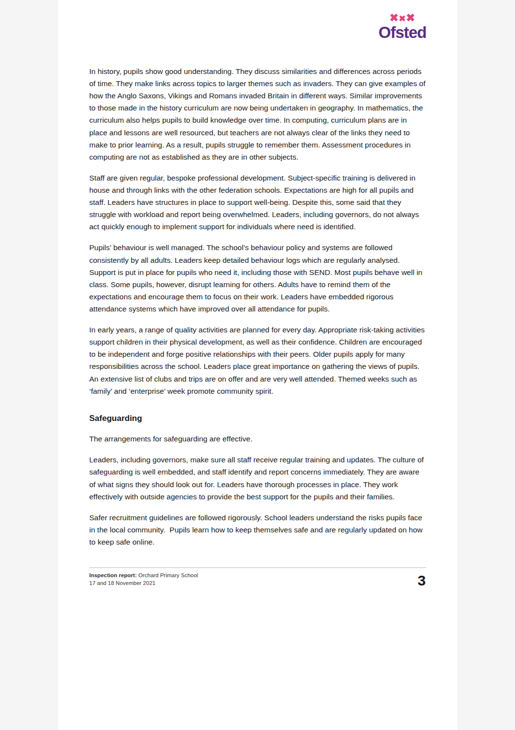✖✖✖
Ofsted
In history, pupils show good understanding. They discuss similarities and differences across periods of time. They make links across topics to larger themes such as invaders. They can give examples of how the Anglo Saxons, Vikings and Romans invaded Britain in different ways. Similar improvements to those made in the history curriculum are now being undertaken in geography. In mathematics, the curriculum also helps pupils to build knowledge over time. In computing, curriculum plans are in place and lessons are well resourced, but teachers are not always clear of the links they need to make to prior learning. As a result, pupils struggle to remember them. Assessment procedures in computing are not as established as they are in other subjects.
Staff are given regular, bespoke professional development. Subject-specific training is delivered in house and through links with the other federation schools. Expectations are high for all pupils and staff. Leaders have structures in place to support well-being. Despite this, some said that they struggle with workload and report being overwhelmed. Leaders, including governors, do not always act quickly enough to implement support for individuals where need is identified.
Pupils’ behaviour is well managed. The school’s behaviour policy and systems are followed consistently by all adults. Leaders keep detailed behaviour logs which are regularly analysed. Support is put in place for pupils who need it, including those with SEND. Most pupils behave well in class. Some pupils, however, disrupt learning for others. Adults have to remind them of the expectations and encourage them to focus on their work. Leaders have embedded rigorous attendance systems which have improved over all attendance for pupils.
In early years, a range of quality activities are planned for every day. Appropriate risk-taking activities support children in their physical development, as well as their confidence. Children are encouraged to be independent and forge positive relationships with their peers. Older pupils apply for many responsibilities across the school. Leaders place great importance on gathering the views of pupils. An extensive list of clubs and trips are on offer and are very well attended. Themed weeks such as ‘family’ and ‘enterprise’ week promote community spirit.
Safeguarding
The arrangements for safeguarding are effective.
Leaders, including governors, make sure all staff receive regular training and updates. The culture of safeguarding is well embedded, and staff identify and report concerns immediately. They are aware of what signs they should look out for. Leaders have thorough processes in place. They work effectively with outside agencies to provide the best support for the pupils and their families.
Safer recruitment guidelines are followed rigorously. School leaders understand the risks pupils face in the local community. Pupils learn how to keep themselves safe and are regularly updated on how to keep safe online.
Inspection report: Orchard Primary School
17 and 18 November 2021
3